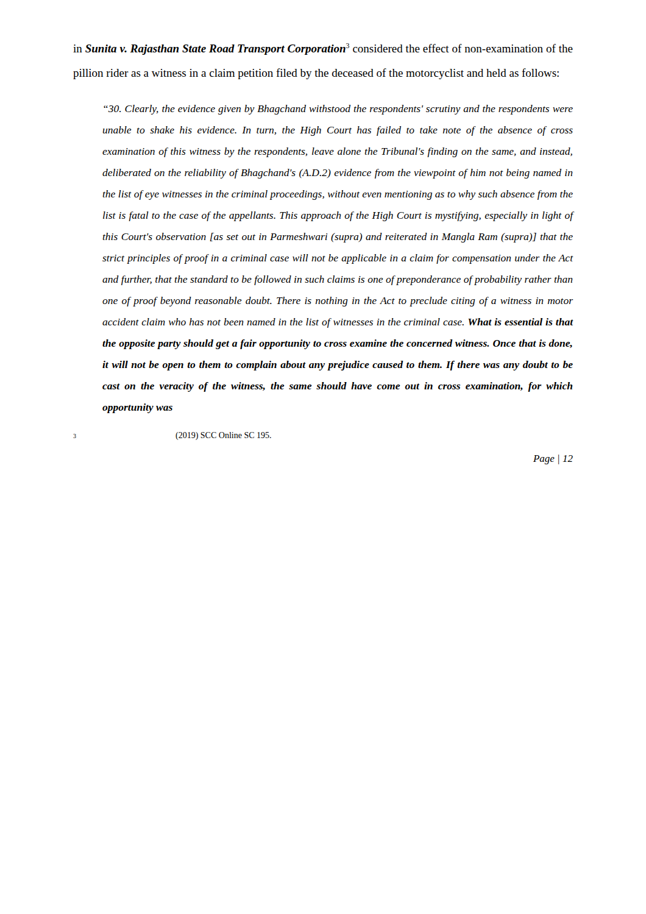in Sunita v. Rajasthan State Road Transport Corporation3 considered the effect of non-examination of the pillion rider as a witness in a claim petition filed by the deceased of the motorcyclist and held as follows:
“30. Clearly, the evidence given by Bhagchand withstood the respondents' scrutiny and the respondents were unable to shake his evidence. In turn, the High Court has failed to take note of the absence of cross examination of this witness by the respondents, leave alone the Tribunal's finding on the same, and instead, deliberated on the reliability of Bhagchand's (A.D.2) evidence from the viewpoint of him not being named in the list of eye witnesses in the criminal proceedings, without even mentioning as to why such absence from the list is fatal to the case of the appellants. This approach of the High Court is mystifying, especially in light of this Court's observation [as set out in Parmeshwari (supra) and reiterated in Mangla Ram (supra)] that the strict principles of proof in a criminal case will not be applicable in a claim for compensation under the Act and further, that the standard to be followed in such claims is one of preponderance of probability rather than one of proof beyond reasonable doubt. There is nothing in the Act to preclude citing of a witness in motor accident claim who has not been named in the list of witnesses in the criminal case. What is essential is that the opposite party should get a fair opportunity to cross examine the concerned witness. Once that is done, it will not be open to them to complain about any prejudice caused to them. If there was any doubt to be cast on the veracity of the witness, the same should have come out in cross examination, for which opportunity was
3 (2019) SCC Online SC 195.
Page | 12